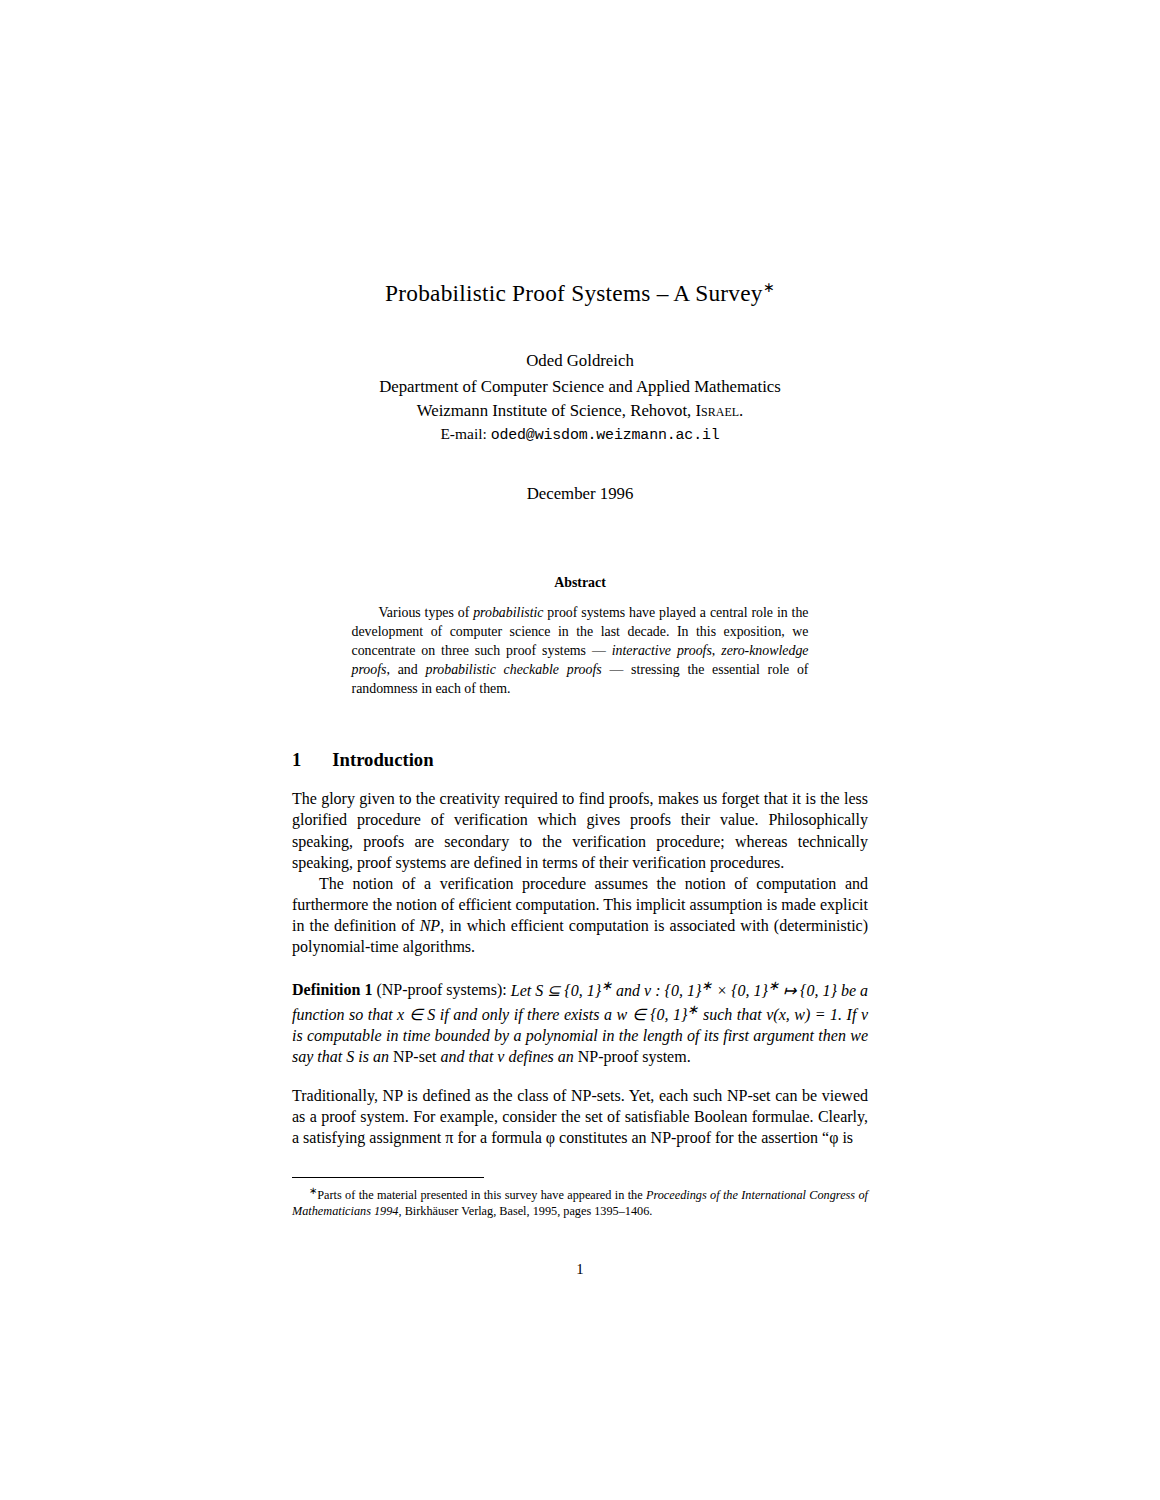Probabilistic Proof Systems – A Survey∗
Oded Goldreich
Department of Computer Science and Applied Mathematics
Weizmann Institute of Science, Rehovot, Israel.
E-mail: oded@wisdom.weizmann.ac.il
December 1996
Abstract
Various types of probabilistic proof systems have played a central role in the development of computer science in the last decade. In this exposition, we concentrate on three such proof systems — interactive proofs, zero-knowledge proofs, and probabilistic checkable proofs — stressing the essential role of randomness in each of them.
1 Introduction
The glory given to the creativity required to find proofs, makes us forget that it is the less glorified procedure of verification which gives proofs their value. Philosophically speaking, proofs are secondary to the verification procedure; whereas technically speaking, proof systems are defined in terms of their verification procedures.
The notion of a verification procedure assumes the notion of computation and furthermore the notion of efficient computation. This implicit assumption is made explicit in the definition of NP, in which efficient computation is associated with (deterministic) polynomial-time algorithms.
Definition 1 (NP-proof systems): Let S ⊆ {0, 1}∗ and ν : {0, 1}∗ × {0, 1}∗ ↦ {0, 1} be a function so that x ∈ S if and only if there exists a w ∈ {0, 1}∗ such that ν(x, w) = 1. If ν is computable in time bounded by a polynomial in the length of its first argument then we say that S is an NP-set and that ν defines an NP-proof system.
Traditionally, NP is defined as the class of NP-sets. Yet, each such NP-set can be viewed as a proof system. For example, consider the set of satisfiable Boolean formulae. Clearly, a satisfying assignment π for a formula φ constitutes an NP-proof for the assertion “φ is
∗Parts of the material presented in this survey have appeared in the Proceedings of the International Congress of Mathematicians 1994, Birkhäuser Verlag, Basel, 1995, pages 1395–1406.
1